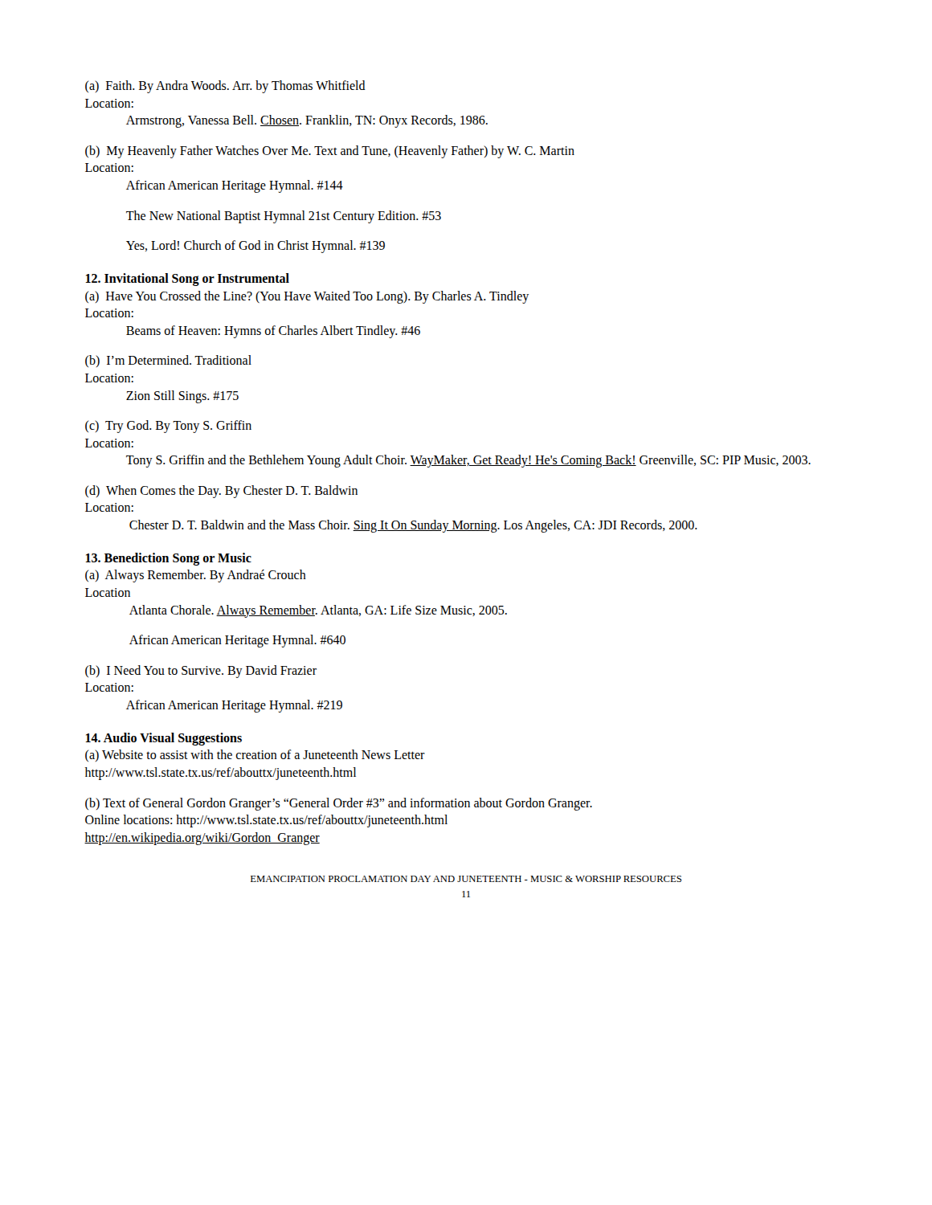(a) Faith. By Andra Woods. Arr. by Thomas Whitfield
Location:
Armstrong, Vanessa Bell. Chosen. Franklin, TN: Onyx Records, 1986.
(b) My Heavenly Father Watches Over Me. Text and Tune, (Heavenly Father) by W. C. Martin
Location:
African American Heritage Hymnal. #144
The New National Baptist Hymnal 21st Century Edition. #53
Yes, Lord! Church of God in Christ Hymnal. #139
12. Invitational Song or Instrumental
(a) Have You Crossed the Line? (You Have Waited Too Long). By Charles A. Tindley
Location:
Beams of Heaven: Hymns of Charles Albert Tindley. #46
(b) I’m Determined. Traditional
Location:
Zion Still Sings. #175
(c) Try God. By Tony S. Griffin
Location:
Tony S. Griffin and the Bethlehem Young Adult Choir. WayMaker, Get Ready! He's Coming Back! Greenville, SC: PIP Music, 2003.
(d) When Comes the Day. By Chester D. T. Baldwin
Location:
Chester D. T. Baldwin and the Mass Choir. Sing It On Sunday Morning. Los Angeles, CA: JDI Records, 2000.
13. Benediction Song or Music
(a) Always Remember. By Andraé Crouch
Location
Atlanta Chorale. Always Remember. Atlanta, GA: Life Size Music, 2005.
African American Heritage Hymnal. #640
(b) I Need You to Survive. By David Frazier
Location:
African American Heritage Hymnal. #219
14. Audio Visual Suggestions
(a) Website to assist with the creation of a Juneteenth News Letter
http://www.tsl.state.tx.us/ref/abouttx/juneteenth.html
(b) Text of General Gordon Granger’s “General Order #3” and information about Gordon Granger.
Online locations: http://www.tsl.state.tx.us/ref/abouttx/juneteenth.html
http://en.wikipedia.org/wiki/Gordon_Granger
EMANCIPATION PROCLAMATION DAY AND JUNETEENTH - MUSIC & WORSHIP RESOURCES 11